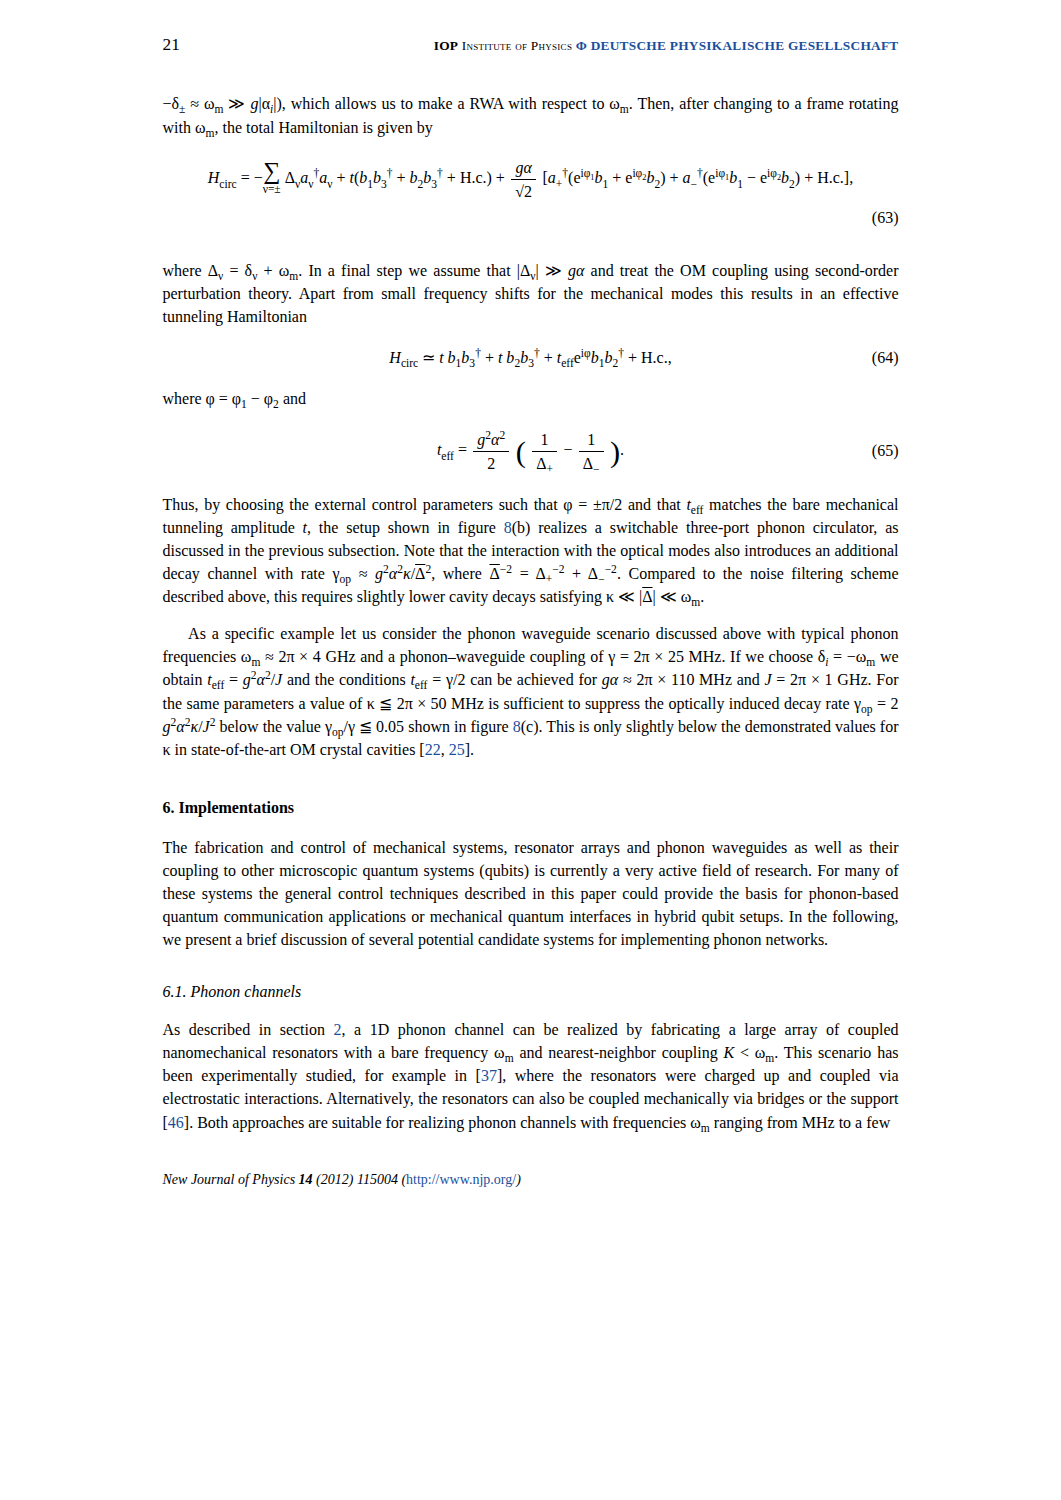21
IOP Institute of Physics Φ DEUTSCHE PHYSIKALISCHE GESELLSCHAFT
−δ± ≈ ωm ≫ g|αi|), which allows us to make a RWA with respect to ωm. Then, after changing to a frame rotating with ωm, the total Hamiltonian is given by
Hcirc = −∑ν=± Δνaν†aν + t(b1b3† + b2b3† + H.c.) + gα√2 [a+†(eiφ1b1 + eiφ2b2) + a−†(eiφ1b1 − eiφ2b2) + H.c.], (63)
where Δν = δν + ωm. In a final step we assume that |Δν| ≫ gα and treat the OM coupling using second-order perturbation theory. Apart from small frequency shifts for the mechanical modes this results in an effective tunneling Hamiltonian
Hcirc ≃ t b1b3† + t b2b3† + teffeiφb1b2† + H.c., (64)
where φ = φ1 − φ2 and
teff = g2α22 ( 1 Δ+ − 1 Δ− ). (65)
Thus, by choosing the external control parameters such that φ = ±π/2 and that teff matches the bare mechanical tunneling amplitude t, the setup shown in figure 8(b) realizes a switchable three-port phonon circulator, as discussed in the previous subsection. Note that the interaction with the optical modes also introduces an additional decay channel with rate γop ≈ g2α2κ/Δ2, where Δ−2 = Δ+−2 + Δ−−2. Compared to the noise filtering scheme described above, this requires slightly lower cavity decays satisfying κ ≪ |Δ| ≪ ωm.
As a specific example let us consider the phonon waveguide scenario discussed above with typical phonon frequencies ωm ≈ 2π × 4 GHz and a phonon–waveguide coupling of γ = 2π × 25 MHz. If we choose δi = −ωm we obtain teff = g2α2/J and the conditions teff = γ/2 can be achieved for gα ≈ 2π × 110 MHz and J = 2π × 1 GHz. For the same parameters a value of κ ≦ 2π × 50 MHz is sufficient to suppress the optically induced decay rate γop = 2 g2α2κ/J2 below the value γop/γ ≦ 0.05 shown in figure 8(c). This is only slightly below the demonstrated values for κ in state-of-the-art OM crystal cavities [22, 25].
6. Implementations
The fabrication and control of mechanical systems, resonator arrays and phonon waveguides as well as their coupling to other microscopic quantum systems (qubits) is currently a very active field of research. For many of these systems the general control techniques described in this paper could provide the basis for phonon-based quantum communication applications or mechanical quantum interfaces in hybrid qubit setups. In the following, we present a brief discussion of several potential candidate systems for implementing phonon networks.
6.1. Phonon channels
As described in section 2, a 1D phonon channel can be realized by fabricating a large array of coupled nanomechanical resonators with a bare frequency ωm and nearest-neighbor coupling K < ωm. This scenario has been experimentally studied, for example in [37], where the resonators were charged up and coupled via electrostatic interactions. Alternatively, the resonators can also be coupled mechanically via bridges or the support [46]. Both approaches are suitable for realizing phonon channels with frequencies ωm ranging from MHz to a few
New Journal of Physics 14 (2012) 115004 (http://www.njp.org/)